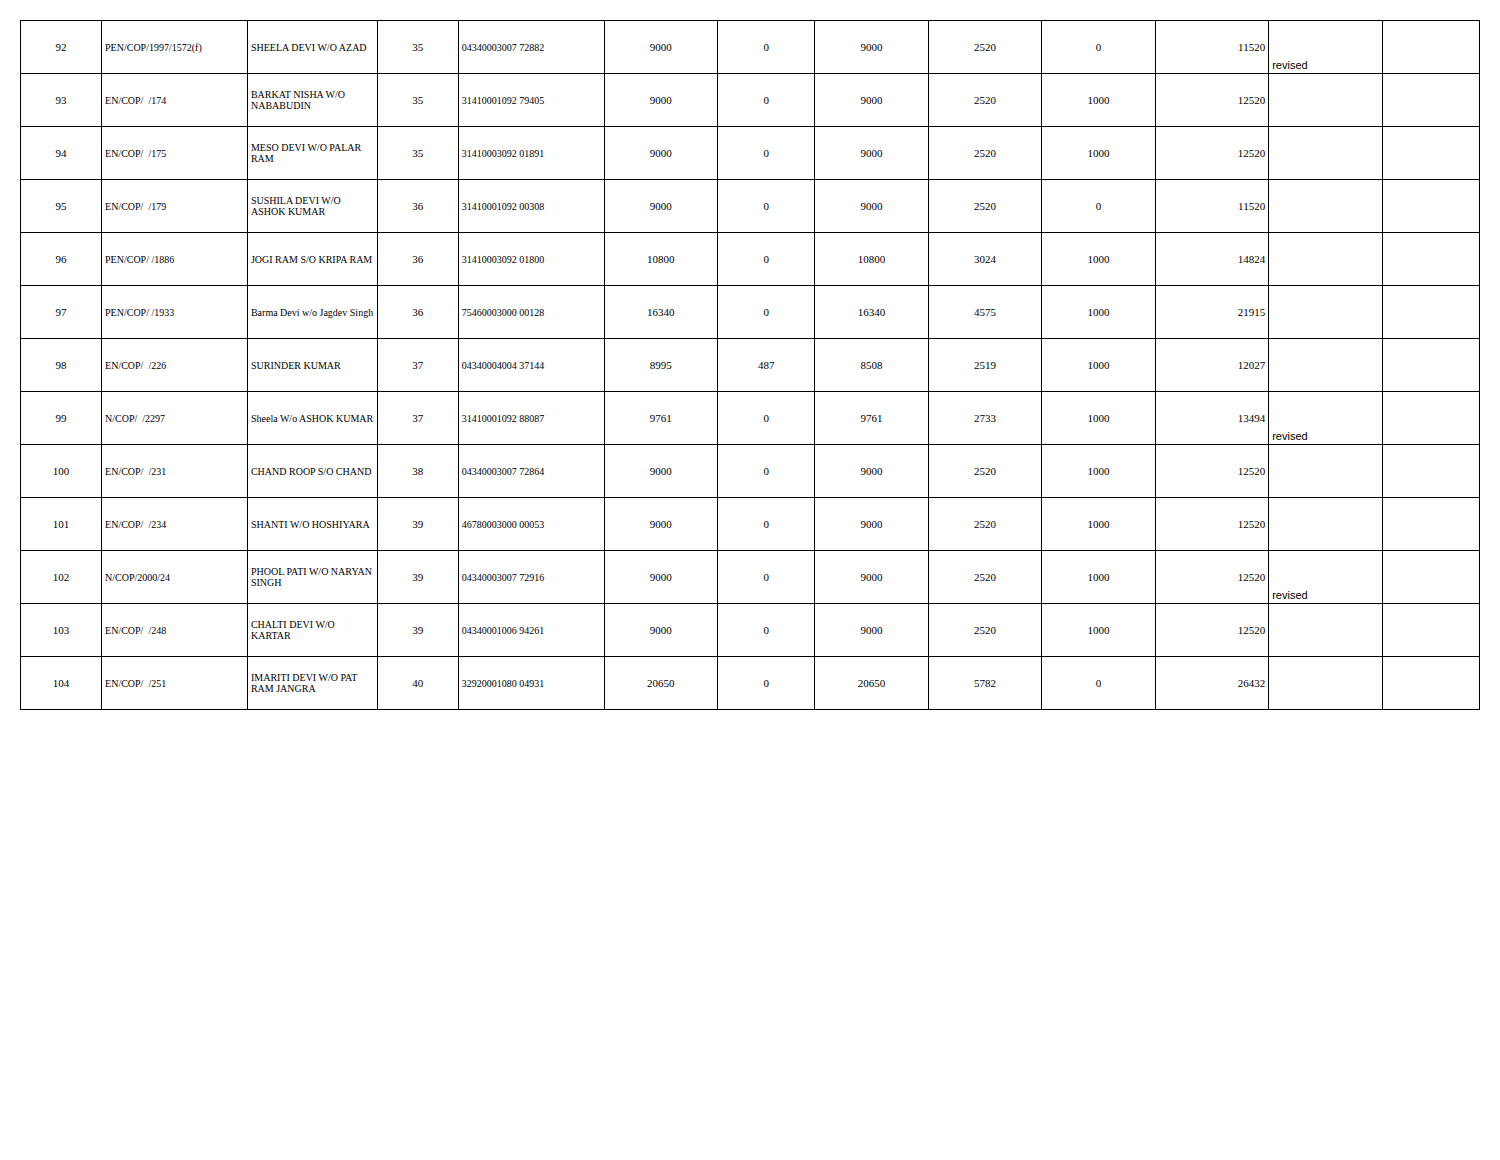| 92 | PEN/COP/1997/1572(f) | SHEELA DEVI W/O AZAD | 35 | 04340003007 72882 | 9000 | 0 | 9000 | 2520 | 0 | 11520 | revised | |
| 93 | EN/COP/ /174 | BARKAT NISHA W/O NABABUDIN | 35 | 31410001092 79405 | 9000 | 0 | 9000 | 2520 | 1000 | 12520 | | |
| 94 | EN/COP/ /175 | MESO DEVI W/O PALAR RAM | 35 | 31410003092 01891 | 9000 | 0 | 9000 | 2520 | 1000 | 12520 | | |
| 95 | EN/COP/ /179 | SUSHILA DEVI W/O ASHOK KUMAR | 36 | 31410001092 00308 | 9000 | 0 | 9000 | 2520 | 0 | 11520 | | |
| 96 | PEN/COP/ /1886 | JOGI RAM S/O KRIPA RAM | 36 | 31410003092 01800 | 10800 | 0 | 10800 | 3024 | 1000 | 14824 | | |
| 97 | PEN/COP/ /1933 | Barma Devi w/o Jagdev Singh | 36 | 75460003000 00128 | 16340 | 0 | 16340 | 4575 | 1000 | 21915 | | |
| 98 | EN/COP/ /226 | SURINDER KUMAR | 37 | 04340004004 37144 | 8995 | 487 | 8508 | 2519 | 1000 | 12027 | | |
| 99 | N/COP/ /2297 | Sheela W/o ASHOK KUMAR | 37 | 31410001092 88087 | 9761 | 0 | 9761 | 2733 | 1000 | 13494 | revised | |
| 100 | EN/COP/ /231 | CHAND ROOP S/O CHAND | 38 | 04340003007 72864 | 9000 | 0 | 9000 | 2520 | 1000 | 12520 | | |
| 101 | EN/COP/ /234 | SHANTI W/O HOSHIYARA | 39 | 46780003000 00053 | 9000 | 0 | 9000 | 2520 | 1000 | 12520 | | |
| 102 | N/COP/2000/24 | PHOOL PATI W/O NARYAN SINGH | 39 | 04340003007 72916 | 9000 | 0 | 9000 | 2520 | 1000 | 12520 | revised | |
| 103 | EN/COP/ /248 | CHALTI DEVI W/O KARTAR | 39 | 04340001006 94261 | 9000 | 0 | 9000 | 2520 | 1000 | 12520 | | |
| 104 | EN/COP/ /251 | IMARITI DEVI W/O PAT RAM JANGRA | 40 | 32920001080 04931 | 20650 | 0 | 20650 | 5782 | 0 | 26432 | | |